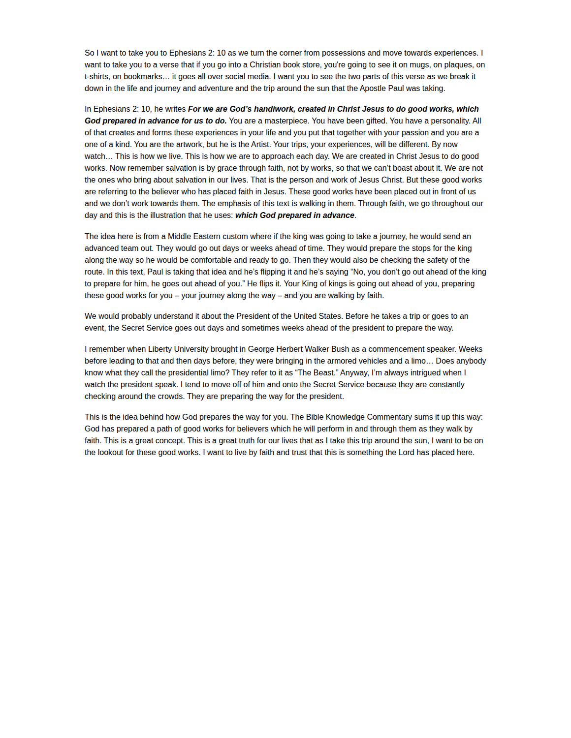So I want to take you to Ephesians 2: 10 as we turn the corner from possessions and move towards experiences. I want to take you to a verse that if you go into a Christian book store, you're going to see it on mugs, on plaques, on t-shirts, on bookmarks… it goes all over social media. I want you to see the two parts of this verse as we break it down in the life and journey and adventure and the trip around the sun that the Apostle Paul was taking.
In Ephesians 2: 10, he writes For we are God’s handiwork, created in Christ Jesus to do good works, which God prepared in advance for us to do. You are a masterpiece. You have been gifted. You have a personality. All of that creates and forms these experiences in your life and you put that together with your passion and you are a one of a kind. You are the artwork, but he is the Artist. Your trips, your experiences, will be different. By now watch… This is how we live. This is how we are to approach each day. We are created in Christ Jesus to do good works. Now remember salvation is by grace through faith, not by works, so that we can’t boast about it. We are not the ones who bring about salvation in our lives. That is the person and work of Jesus Christ. But these good works are referring to the believer who has placed faith in Jesus. These good works have been placed out in front of us and we don’t work towards them. The emphasis of this text is walking in them. Through faith, we go throughout our day and this is the illustration that he uses: which God prepared in advance.
The idea here is from a Middle Eastern custom where if the king was going to take a journey, he would send an advanced team out. They would go out days or weeks ahead of time. They would prepare the stops for the king along the way so he would be comfortable and ready to go. Then they would also be checking the safety of the route. In this text, Paul is taking that idea and he’s flipping it and he’s saying “No, you don’t go out ahead of the king to prepare for him, he goes out ahead of you.” He flips it. Your King of kings is going out ahead of you, preparing these good works for you – your journey along the way – and you are walking by faith.
We would probably understand it about the President of the United States. Before he takes a trip or goes to an event, the Secret Service goes out days and sometimes weeks ahead of the president to prepare the way.
I remember when Liberty University brought in George Herbert Walker Bush as a commencement speaker. Weeks before leading to that and then days before, they were bringing in the armored vehicles and a limo… Does anybody know what they call the presidential limo? They refer to it as “The Beast.” Anyway, I’m always intrigued when I watch the president speak. I tend to move off of him and onto the Secret Service because they are constantly checking around the crowds. They are preparing the way for the president.
This is the idea behind how God prepares the way for you. The Bible Knowledge Commentary sums it up this way: God has prepared a path of good works for believers which he will perform in and through them as they walk by faith. This is a great concept. This is a great truth for our lives that as I take this trip around the sun, I want to be on the lookout for these good works. I want to live by faith and trust that this is something the Lord has placed here.